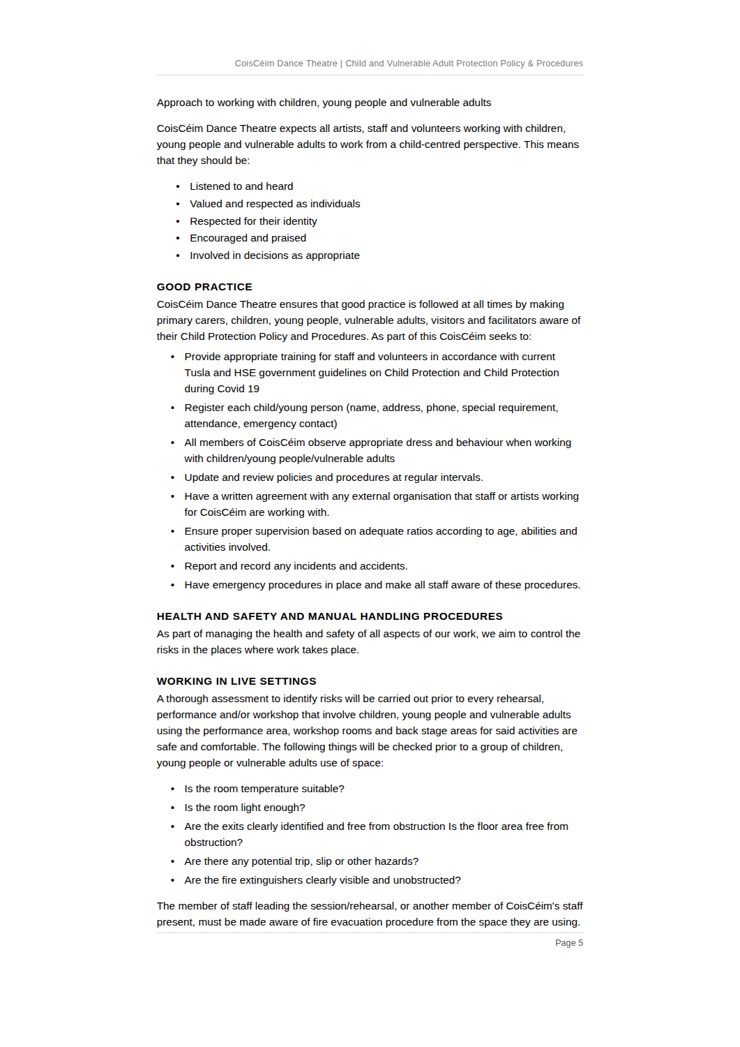CoisCéim Dance Theatre | Child and Vulnerable Adult Protection Policy & Procedures
Approach to working with children, young people and vulnerable adults
CoisCéim Dance Theatre expects all artists, staff and volunteers working with children, young people and vulnerable adults to work from a child-centred perspective. This means that they should be:
Listened to and heard
Valued and respected as individuals
Respected for their identity
Encouraged and praised
Involved in decisions as appropriate
GOOD PRACTICE
CoisCéim Dance Theatre ensures that good practice is followed at all times by making primary carers, children, young people, vulnerable adults, visitors and facilitators aware of their Child Protection Policy and Procedures. As part of this CoisCéim seeks to:
Provide appropriate training for staff and volunteers in accordance with current Tusla and HSE government guidelines on Child Protection and Child Protection during Covid 19
Register each child/young person (name, address, phone, special requirement, attendance, emergency contact)
All members of CoisCéim observe appropriate dress and behaviour when working with children/young people/vulnerable adults
Update and review policies and procedures at regular intervals.
Have a written agreement with any external organisation that staff or artists working for CoisCéim are working with.
Ensure proper supervision based on adequate ratios according to age, abilities and activities involved.
Report and record any incidents and accidents.
Have emergency procedures in place and make all staff aware of these procedures.
HEALTH AND SAFETY AND MANUAL HANDLING PROCEDURES
As part of managing the health and safety of all aspects of our work, we aim to control the risks in the places where work takes place.
WORKING IN LIVE SETTINGS
A thorough assessment to identify risks will be carried out prior to every rehearsal, performance and/or workshop that involve children, young people and vulnerable adults using the performance area, workshop rooms and back stage areas for said activities are safe and comfortable. The following things will be checked prior to a group of children, young people or vulnerable adults use of space:
Is the room temperature suitable?
Is the room light enough?
Are the exits clearly identified and free from obstruction Is the floor area free from obstruction?
Are there any potential trip, slip or other hazards?
Are the fire extinguishers clearly visible and unobstructed?
The member of staff leading the session/rehearsal, or another member of CoisCéim's staff present, must be made aware of fire evacuation procedure from the space they are using.
Page 5